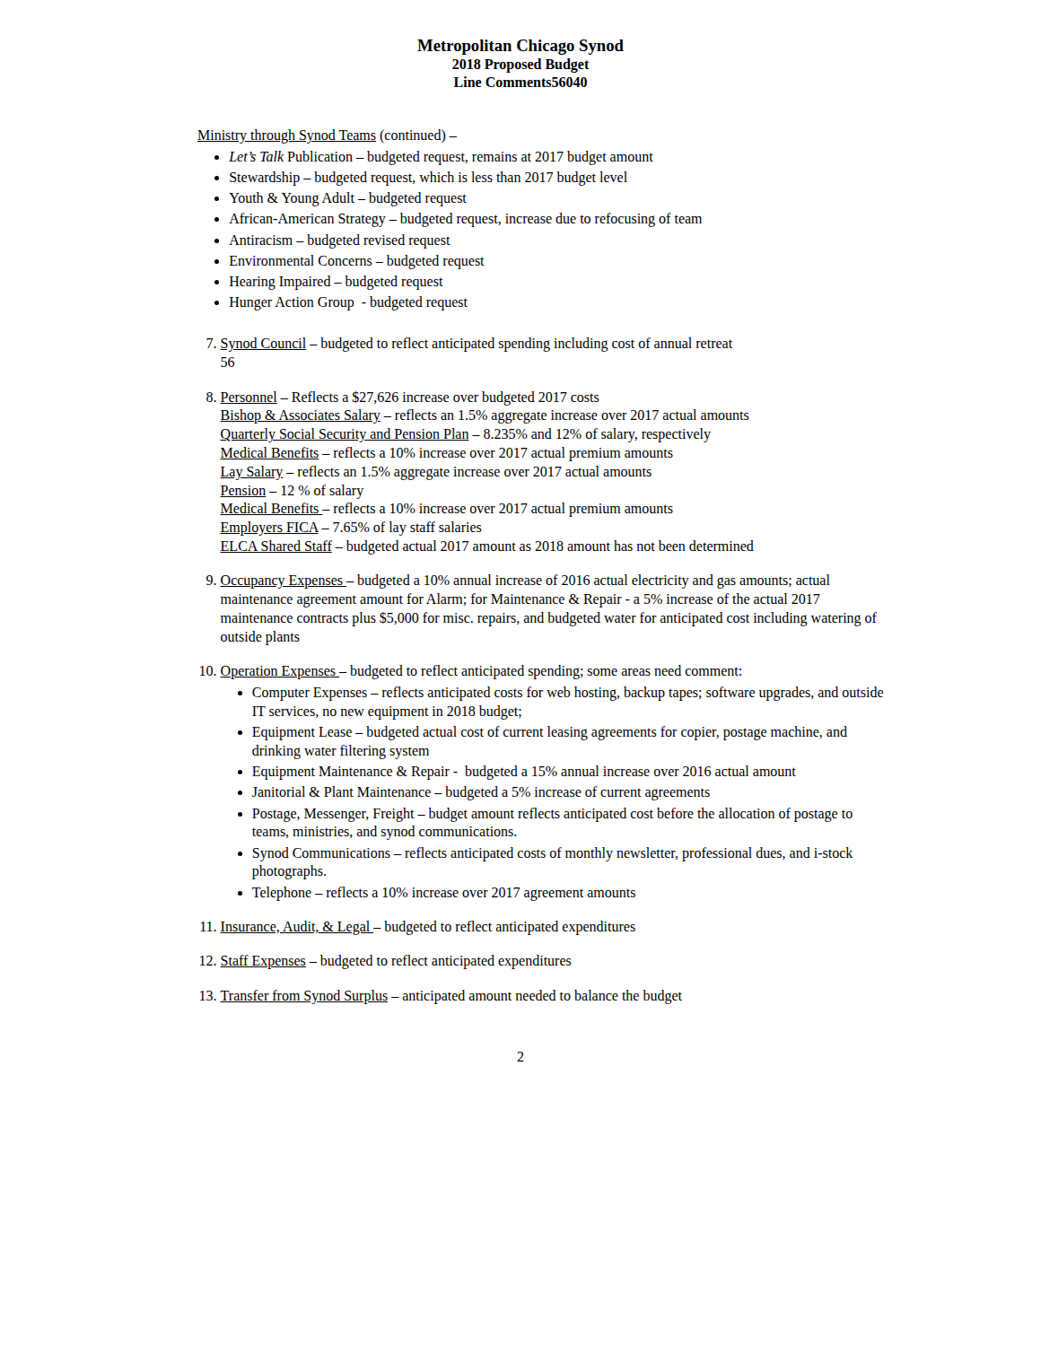Metropolitan Chicago Synod
2018 Proposed Budget
Line Comments56040
Ministry through Synod Teams (continued) –
Let’s Talk Publication – budgeted request, remains at 2017 budget amount
Stewardship – budgeted request, which is less than 2017 budget level
Youth & Young Adult – budgeted request
African-American Strategy – budgeted request, increase due to refocusing of team
Antiracism – budgeted revised request
Environmental Concerns – budgeted request
Hearing Impaired – budgeted request
Hunger Action Group - budgeted request
Synod Council – budgeted to reflect anticipated spending including cost of annual retreat 56
Personnel – Reflects a $27,626 increase over budgeted 2017 costs Bishop & Associates Salary – reflects an 1.5% aggregate increase over 2017 actual amounts Quarterly Social Security and Pension Plan – 8.235% and 12% of salary, respectively Medical Benefits – reflects a 10% increase over 2017 actual premium amounts Lay Salary – reflects an 1.5% aggregate increase over 2017 actual amounts Pension – 12 % of salary Medical Benefits – reflects a 10% increase over 2017 actual premium amounts Employers FICA – 7.65% of lay staff salaries ELCA Shared Staff – budgeted actual 2017 amount as 2018 amount has not been determined
Occupancy Expenses – budgeted a 10% annual increase of 2016 actual electricity and gas amounts; actual maintenance agreement amount for Alarm; for Maintenance & Repair - a 5% increase of the actual 2017 maintenance contracts plus $5,000 for misc. repairs, and budgeted water for anticipated cost including watering of outside plants
Operation Expenses – budgeted to reflect anticipated spending; some areas need comment:
Computer Expenses – reflects anticipated costs for web hosting, backup tapes; software upgrades, and outside IT services, no new equipment in 2018 budget;
Equipment Lease – budgeted actual cost of current leasing agreements for copier, postage machine, and drinking water filtering system
Equipment Maintenance & Repair - budgeted a 15% annual increase over 2016 actual amount
Janitorial & Plant Maintenance – budgeted a 5% increase of current agreements
Postage, Messenger, Freight – budget amount reflects anticipated cost before the allocation of postage to teams, ministries, and synod communications.
Synod Communications – reflects anticipated costs of monthly newsletter, professional dues, and i-stock photographs.
Telephone – reflects a 10% increase over 2017 agreement amounts
Insurance, Audit, & Legal – budgeted to reflect anticipated expenditures
Staff Expenses – budgeted to reflect anticipated expenditures
Transfer from Synod Surplus – anticipated amount needed to balance the budget
2